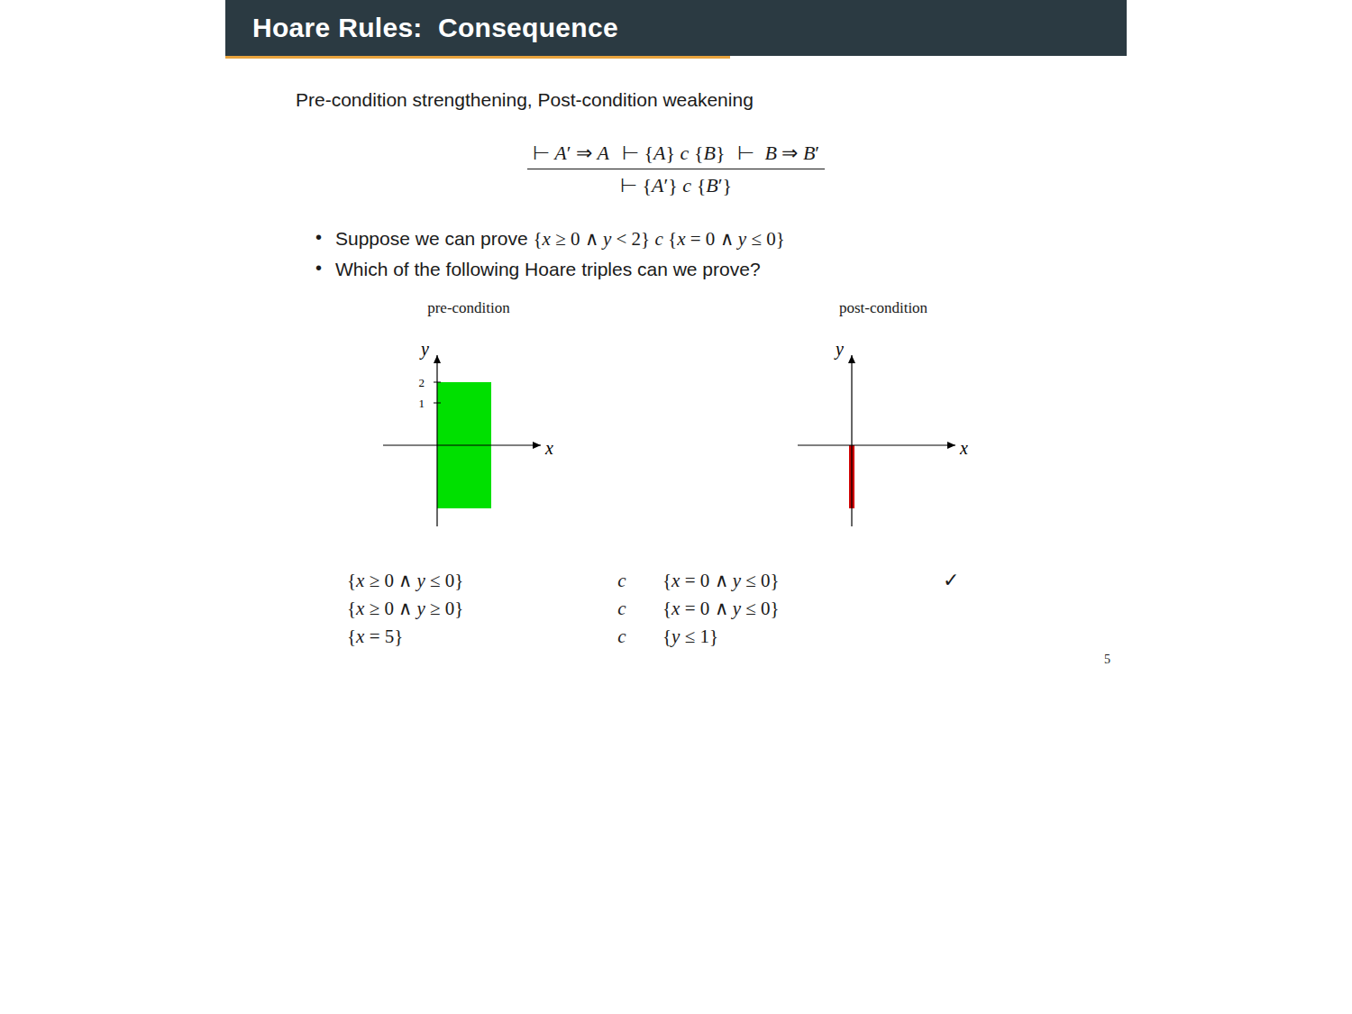Hoare Rules: Consequence
Pre-condition strengthening, Post-condition weakening
⊢ A′ ⇒ A ⊢ {A} c {B} ⊢ B ⇒ B′
⊢ {A′} c {B′}
Suppose we can prove {x ≥ 0 ∧ y < 2} c {x = 0 ∧ y ≤ 0}
Which of the following Hoare triples can we prove?
pre-condition
2 1 y x
post-condition
y x
| { x ≥ 0 ∧ y ≤ 0} | c | { x = 0 ∧ y ≤ 0} | ✓ |
| { x ≥ 0 ∧ y ≥ 0} | c | { x = 0 ∧ y ≤ 0} | |
| { x = 5} | c | { y ≤ 1} | |
5